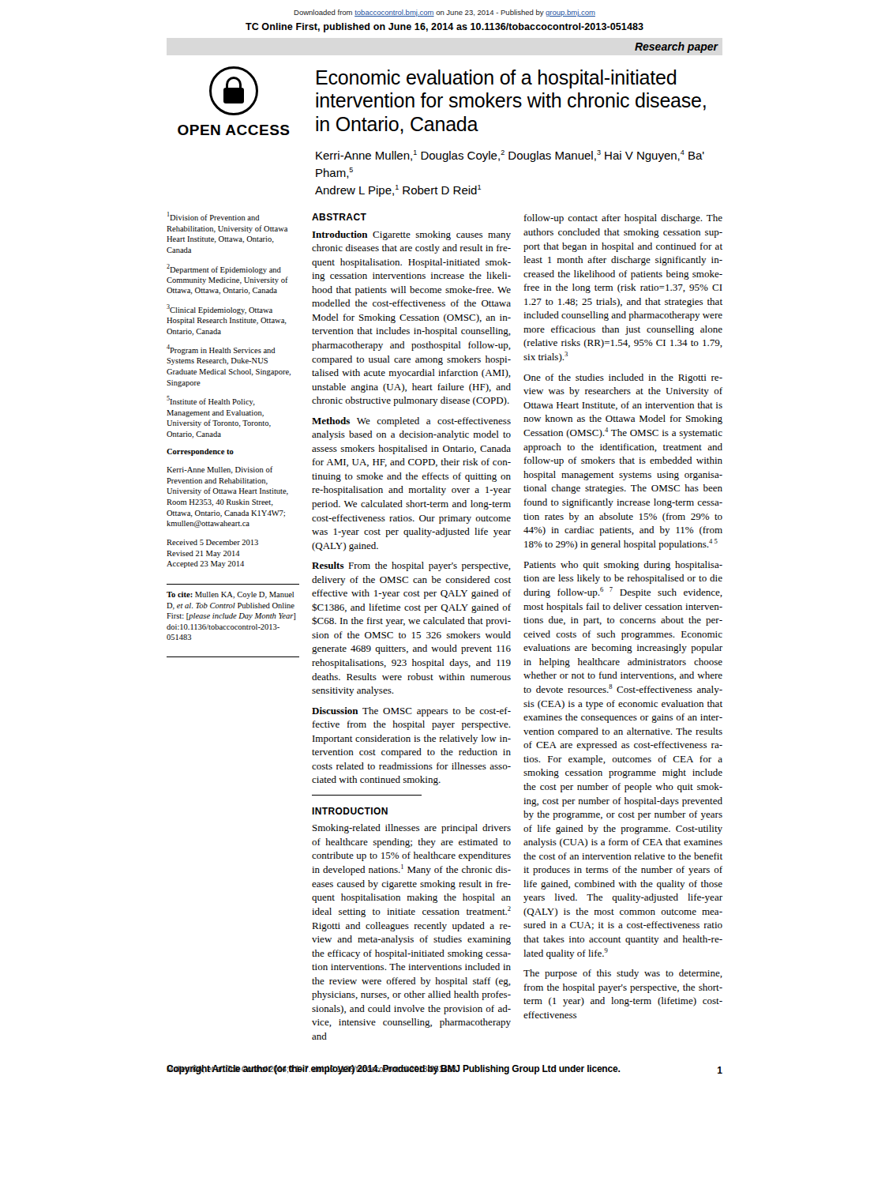Downloaded from tobaccocontrol.bmj.com on June 23, 2014 - Published by group.bmj.com
TC Online First, published on June 16, 2014 as 10.1136/tobaccocontrol-2013-051483
Research paper
OPEN ACCESS
Economic evaluation of a hospital-initiated intervention for smokers with chronic disease, in Ontario, Canada
Kerri-Anne Mullen,1 Douglas Coyle,2 Douglas Manuel,3 Hai V Nguyen,4 Ba' Pham,5
Andrew L Pipe,1 Robert D Reid1
1Division of Prevention and Rehabilitation, University of Ottawa Heart Institute, Ottawa, Ontario, Canada
2Department of Epidemiology and Community Medicine, University of Ottawa, Ottawa, Ontario, Canada
3Clinical Epidemiology, Ottawa Hospital Research Institute, Ottawa, Ontario, Canada
4Program in Health Services and Systems Research, Duke-NUS Graduate Medical School, Singapore, Singapore
5Institute of Health Policy, Management and Evaluation, University of Toronto, Toronto, Ontario, Canada
Correspondence to
Kerri-Anne Mullen, Division of Prevention and Rehabilitation, University of Ottawa Heart Institute, Room H2353, 40 Ruskin Street, Ottawa, Ontario, Canada K1Y4W7; kmullen@ottawaheart.ca
Received 5 December 2013
Revised 21 May 2014
Accepted 23 May 2014
To cite: Mullen KA, Coyle D, Manuel D, et al. Tob Control Published Online First: [please include Day Month Year] doi:10.1136/tobaccocontrol-2013-051483
Abstract
Introduction Cigarette smoking causes many chronic diseases that are costly and result in frequent hospitalisation. Hospital-initiated smoking cessation interventions increase the likelihood that patients will become smoke-free. We modelled the cost-effectiveness of the Ottawa Model for Smoking Cessation (OMSC), an intervention that includes in-hospital counselling, pharmacotherapy and posthospital follow-up, compared to usual care among smokers hospitalised with acute myocardial infarction (AMI), unstable angina (UA), heart failure (HF), and chronic obstructive pulmonary disease (COPD).
Methods We completed a cost-effectiveness analysis based on a decision-analytic model to assess smokers hospitalised in Ontario, Canada for AMI, UA, HF, and COPD, their risk of continuing to smoke and the effects of quitting on re-hospitalisation and mortality over a 1-year period. We calculated short-term and long-term cost-effectiveness ratios. Our primary outcome was 1-year cost per quality-adjusted life year (QALY) gained.
Results From the hospital payer's perspective, delivery of the OMSC can be considered cost effective with 1-year cost per QALY gained of $C1386, and lifetime cost per QALY gained of $C68. In the first year, we calculated that provision of the OMSC to 15 326 smokers would generate 4689 quitters, and would prevent 116 rehospitalisations, 923 hospital days, and 119 deaths. Results were robust within numerous sensitivity analyses.
Discussion The OMSC appears to be cost-effective from the hospital payer perspective. Important consideration is the relatively low intervention cost compared to the reduction in costs related to readmissions for illnesses associated with continued smoking.
Introduction
Smoking-related illnesses are principal drivers of healthcare spending; they are estimated to contribute up to 15% of healthcare expenditures in developed nations.1 Many of the chronic diseases caused by cigarette smoking result in frequent hospitalisation making the hospital an ideal setting to initiate cessation treatment.2 Rigotti and colleagues recently updated a review and meta-analysis of studies examining the efficacy of hospital-initiated smoking cessation interventions. The interventions included in the review were offered by hospital staff (eg, physicians, nurses, or other allied health professionals), and could involve the provision of advice, intensive counselling, pharmacotherapy and
follow-up contact after hospital discharge. The authors concluded that smoking cessation support that began in hospital and continued for at least 1 month after discharge significantly increased the likelihood of patients being smoke-free in the long term (risk ratio=1.37, 95% CI 1.27 to 1.48; 25 trials), and that strategies that included counselling and pharmacotherapy were more efficacious than just counselling alone (relative risks (RR)=1.54, 95% CI 1.34 to 1.79, six trials).3
One of the studies included in the Rigotti review was by researchers at the University of Ottawa Heart Institute, of an intervention that is now known as the Ottawa Model for Smoking Cessation (OMSC).4 The OMSC is a systematic approach to the identification, treatment and follow-up of smokers that is embedded within hospital management systems using organisational change strategies. The OMSC has been found to significantly increase long-term cessation rates by an absolute 15% (from 29% to 44%) in cardiac patients, and by 11% (from 18% to 29%) in general hospital populations.4 5
Patients who quit smoking during hospitalisation are less likely to be rehospitalised or to die during follow-up.6 7 Despite such evidence, most hospitals fail to deliver cessation interventions due, in part, to concerns about the perceived costs of such programmes. Economic evaluations are becoming increasingly popular in helping healthcare administrators choose whether or not to fund interventions, and where to devote resources.8 Cost-effectiveness analysis (CEA) is a type of economic evaluation that examines the consequences or gains of an intervention compared to an alternative. The results of CEA are expressed as cost-effectiveness ratios. For example, outcomes of CEA for a smoking cessation programme might include the cost per number of people who quit smoking, cost per number of hospital-days prevented by the programme, or cost per number of years of life gained by the programme. Cost-utility analysis (CUA) is a form of CEA that examines the cost of an intervention relative to the benefit it produces in terms of the number of years of life gained, combined with the quality of those years lived. The quality-adjusted life-year (QALY) is the most common outcome measured in a CUA; it is a cost-effectiveness ratio that takes into account quantity and health-related quality of life.9
The purpose of this study was to determine, from the hospital payer's perspective, the short-term (1 year) and long-term (lifetime) cost-effectiveness
Mullen KA, et al. Tob Control 2014;0:1–7. doi:10.1136/tobaccocontrol-2013-051483
Copyright Article author (or their employer) 2014. Produced by BMJ Publishing Group Ltd under licence.
1